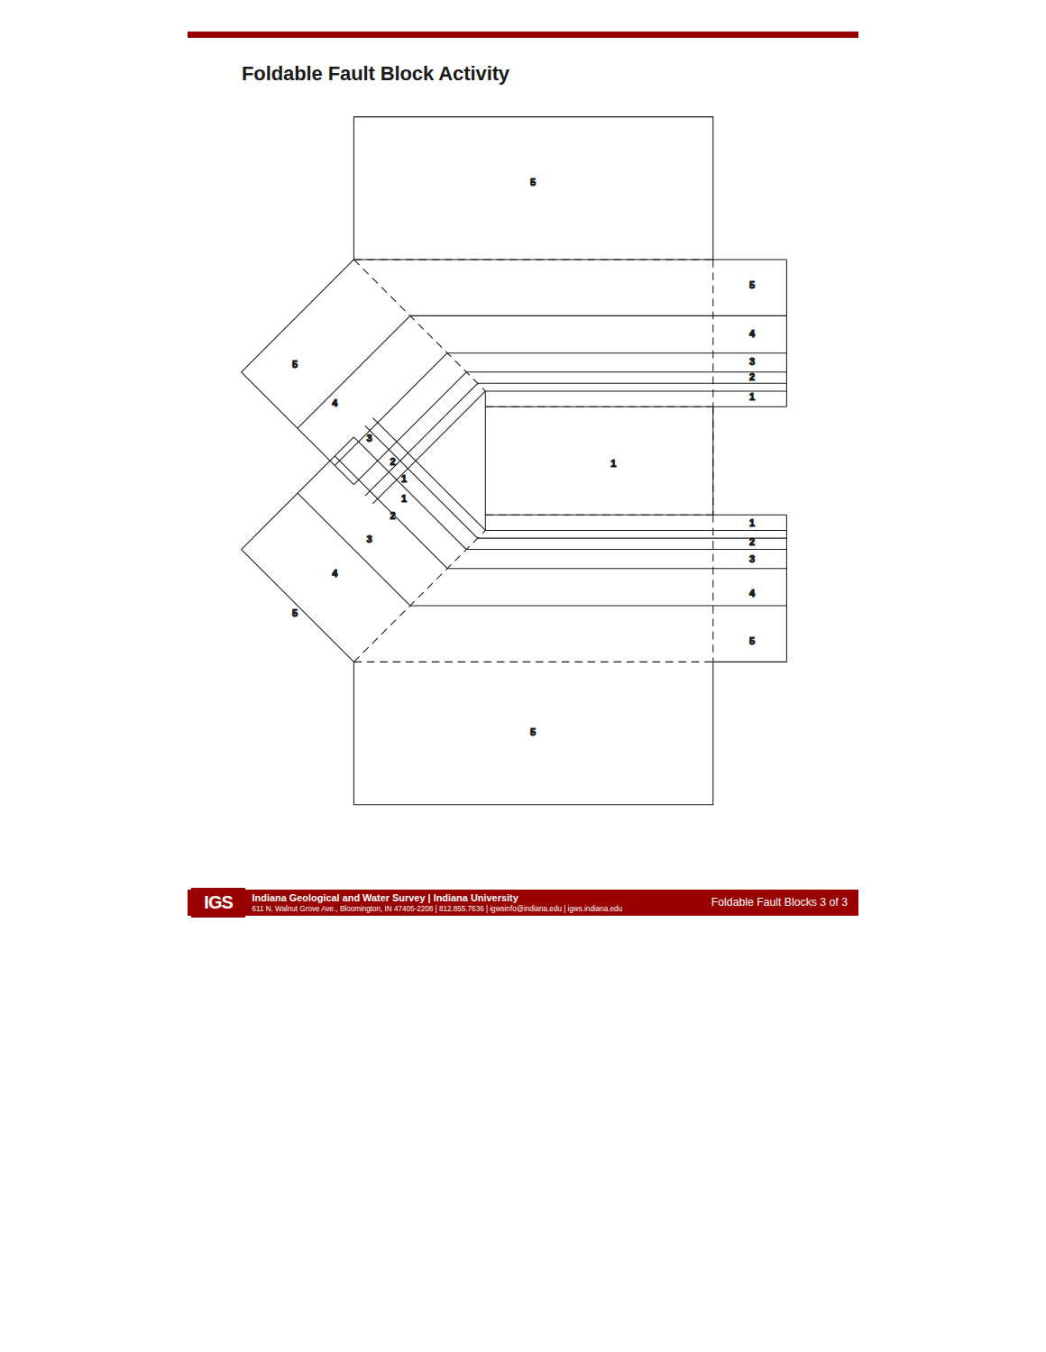Foldable Fault Block Activity
5 5 4 3 2 1 5 4 3 2 1 1 1 2 3 4 5 1 2 3 4 5 5
IGS
Indiana Geological and Water Survey | Indiana University
611 N. Walnut Grove Ave., Bloomington, IN 47405-2208 | 812.855.7636 | igwsinfo@indiana.edu | igws.indiana.edu
Foldable Fault Blocks 3 of 3